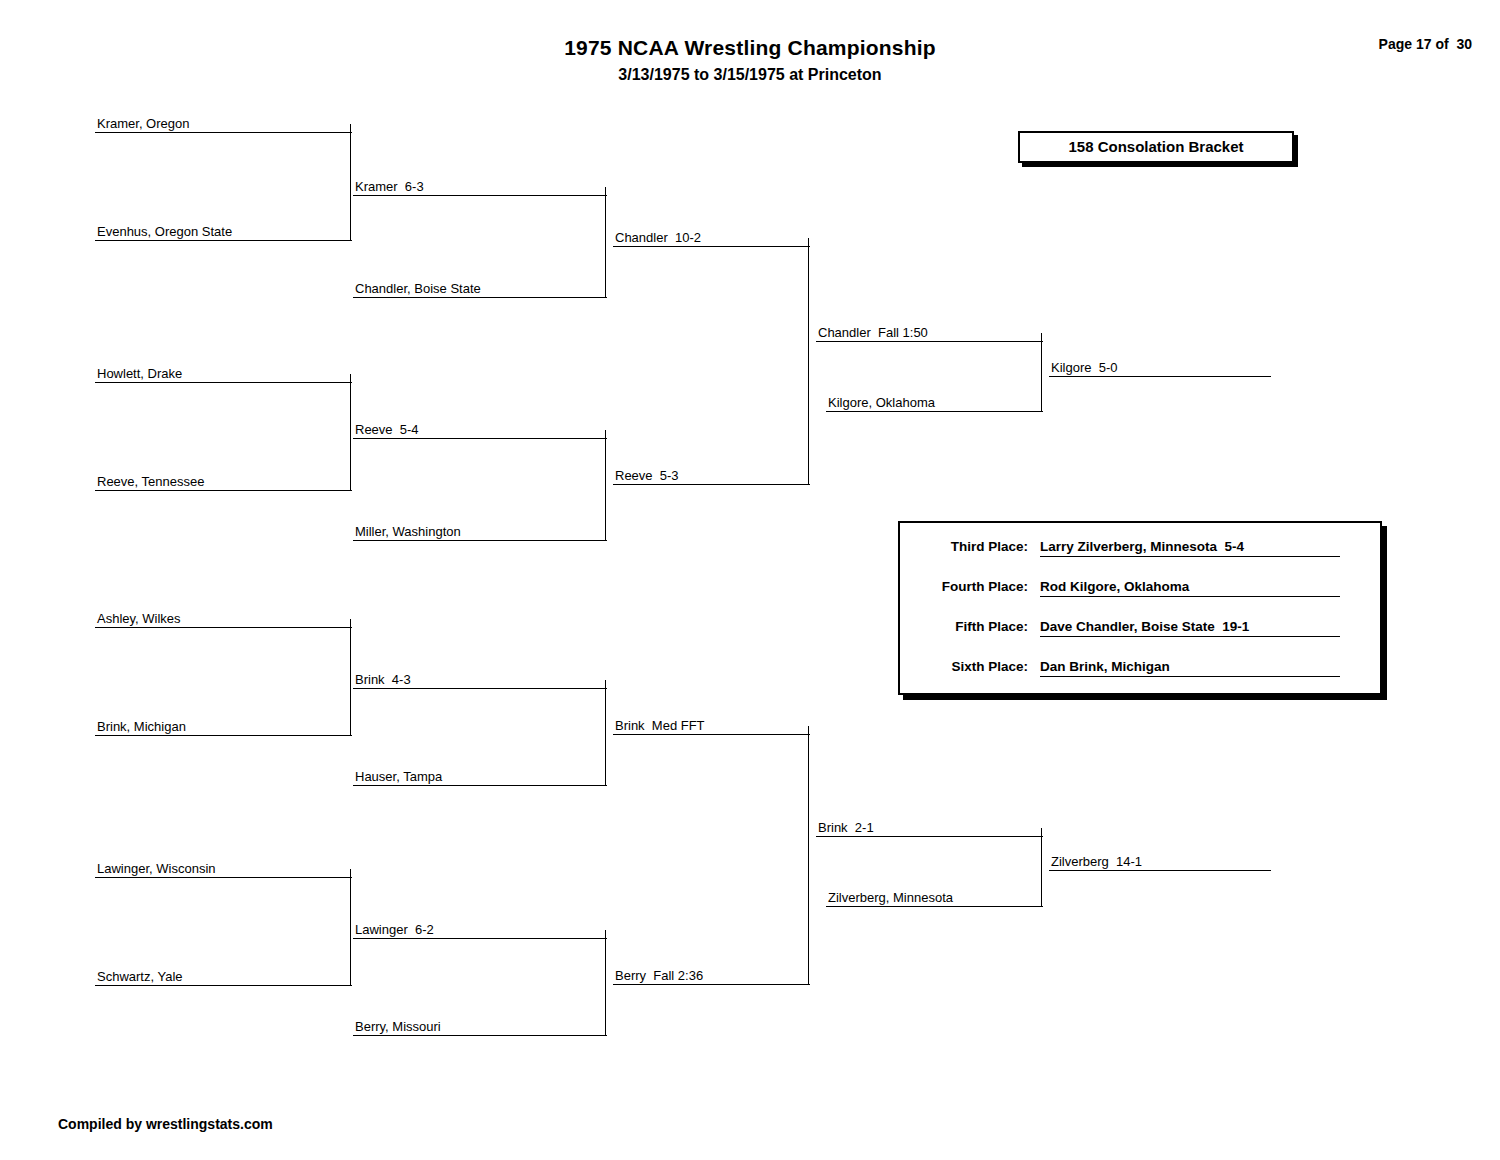1975 NCAA Wrestling Championship
3/13/1975 to 3/15/1975 at Princeton
Page 17 of 30
158 Consolation Bracket
Kramer, Oregon
Evenhus, Oregon State
Howlett, Drake
Reeve, Tennessee
Ashley, Wilkes
Brink, Michigan
Lawinger, Wisconsin
Schwartz, Yale
Kramer 6-3
Chandler, Boise State
Reeve 5-4
Miller, Washington
Brink 4-3
Hauser, Tampa
Lawinger 6-2
Berry, Missouri
Chandler 10-2
Reeve 5-3
Brink Med FFT
Berry Fall 2:36
Chandler Fall 1:50
Kilgore, Oklahoma
Brink 2-1
Zilverberg, Minnesota
Kilgore 5-0
Zilverberg 14-1
Third Place: Larry Zilverberg, Minnesota 5-4
Fourth Place: Rod Kilgore, Oklahoma
Fifth Place: Dave Chandler, Boise State 19-1
Sixth Place: Dan Brink, Michigan
Compiled by wrestlingstats.com